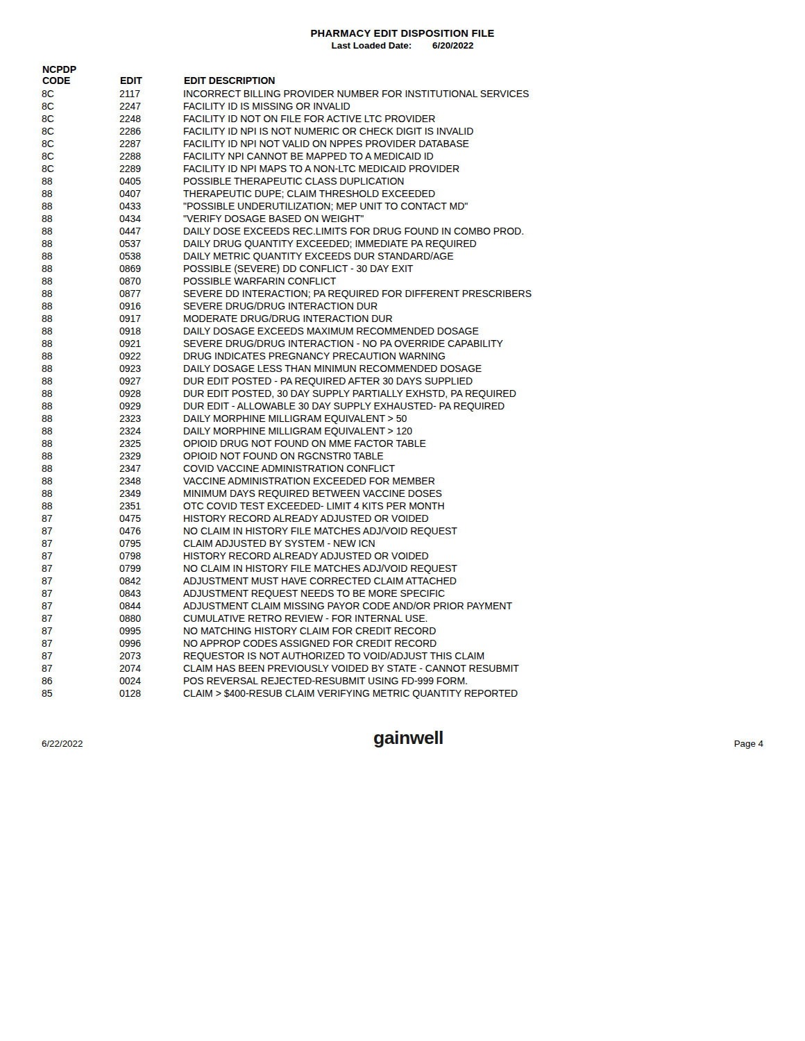PHARMACY EDIT DISPOSITION FILE
Last Loaded Date: 6/20/2022
| NCPDP CODE | EDIT | EDIT DESCRIPTION |
| --- | --- | --- |
| 8C | 2117 | INCORRECT BILLING PROVIDER NUMBER FOR INSTITUTIONAL SERVICES |
| 8C | 2247 | FACILITY ID IS MISSING OR INVALID |
| 8C | 2248 | FACILITY ID NOT ON FILE FOR ACTIVE LTC PROVIDER |
| 8C | 2286 | FACILITY ID NPI IS NOT NUMERIC OR CHECK DIGIT IS INVALID |
| 8C | 2287 | FACILITY ID NPI NOT VALID ON NPPES PROVIDER DATABASE |
| 8C | 2288 | FACILITY NPI CANNOT BE MAPPED TO A MEDICAID ID |
| 8C | 2289 | FACILITY ID NPI MAPS TO A NON-LTC MEDICAID PROVIDER |
| 88 | 0405 | POSSIBLE THERAPEUTIC CLASS DUPLICATION |
| 88 | 0407 | THERAPEUTIC DUPE; CLAIM THRESHOLD EXCEEDED |
| 88 | 0433 | "POSSIBLE UNDERUTILIZATION; MEP UNIT TO CONTACT MD" |
| 88 | 0434 | "VERIFY DOSAGE BASED ON WEIGHT" |
| 88 | 0447 | DAILY DOSE EXCEEDS REC.LIMITS FOR DRUG FOUND IN COMBO PROD. |
| 88 | 0537 | DAILY DRUG QUANTITY EXCEEDED; IMMEDIATE PA REQUIRED |
| 88 | 0538 | DAILY METRIC QUANTITY EXCEEDS DUR STANDARD/AGE |
| 88 | 0869 | POSSIBLE (SEVERE) DD CONFLICT - 30 DAY EXIT |
| 88 | 0870 | POSSIBLE WARFARIN CONFLICT |
| 88 | 0877 | SEVERE DD INTERACTION; PA REQUIRED FOR DIFFERENT PRESCRIBERS |
| 88 | 0916 | SEVERE DRUG/DRUG INTERACTION DUR |
| 88 | 0917 | MODERATE DRUG/DRUG INTERACTION DUR |
| 88 | 0918 | DAILY DOSAGE EXCEEDS MAXIMUM RECOMMENDED DOSAGE |
| 88 | 0921 | SEVERE DRUG/DRUG INTERACTION - NO PA OVERRIDE CAPABILITY |
| 88 | 0922 | DRUG INDICATES PREGNANCY PRECAUTION WARNING |
| 88 | 0923 | DAILY DOSAGE LESS THAN MINIMUN RECOMMENDED DOSAGE |
| 88 | 0927 | DUR EDIT POSTED - PA REQUIRED AFTER 30 DAYS SUPPLIED |
| 88 | 0928 | DUR EDIT POSTED, 30 DAY SUPPLY PARTIALLY EXHSTD, PA REQUIRED |
| 88 | 0929 | DUR EDIT - ALLOWABLE 30 DAY SUPPLY EXHAUSTED- PA REQUIRED |
| 88 | 2323 | DAILY MORPHINE MILLIGRAM EQUIVALENT > 50 |
| 88 | 2324 | DAILY MORPHINE MILLIGRAM EQUIVALENT > 120 |
| 88 | 2325 | OPIOID DRUG NOT FOUND ON MME FACTOR TABLE |
| 88 | 2329 | OPIOID NOT FOUND ON RGCNSTR0 TABLE |
| 88 | 2347 | COVID VACCINE ADMINISTRATION CONFLICT |
| 88 | 2348 | VACCINE ADMINISTRATION EXCEEDED FOR MEMBER |
| 88 | 2349 | MINIMUM DAYS REQUIRED BETWEEN VACCINE DOSES |
| 88 | 2351 | OTC COVID TEST EXCEEDED- LIMIT 4 KITS PER MONTH |
| 87 | 0475 | HISTORY RECORD ALREADY ADJUSTED OR VOIDED |
| 87 | 0476 | NO CLAIM IN HISTORY FILE MATCHES ADJ/VOID REQUEST |
| 87 | 0795 | CLAIM ADJUSTED BY SYSTEM - NEW ICN |
| 87 | 0798 | HISTORY RECORD ALREADY ADJUSTED OR VOIDED |
| 87 | 0799 | NO CLAIM IN HISTORY FILE MATCHES ADJ/VOID REQUEST |
| 87 | 0842 | ADJUSTMENT MUST HAVE CORRECTED CLAIM ATTACHED |
| 87 | 0843 | ADJUSTMENT REQUEST NEEDS TO BE MORE SPECIFIC |
| 87 | 0844 | ADJUSTMENT CLAIM MISSING PAYOR CODE AND/OR PRIOR PAYMENT |
| 87 | 0880 | CUMULATIVE RETRO REVIEW - FOR INTERNAL USE. |
| 87 | 0995 | NO MATCHING HISTORY CLAIM FOR CREDIT RECORD |
| 87 | 0996 | NO APPROP CODES ASSIGNED FOR CREDIT RECORD |
| 87 | 2073 | REQUESTOR IS NOT AUTHORIZED TO VOID/ADJUST THIS CLAIM |
| 87 | 2074 | CLAIM HAS BEEN PREVIOUSLY VOIDED BY STATE - CANNOT RESUBMIT |
| 86 | 0024 | POS REVERSAL REJECTED-RESUBMIT USING FD-999 FORM. |
| 85 | 0128 | CLAIM > $400-RESUB CLAIM VERIFYING METRIC QUANTITY REPORTED |
6/22/2022
gainwell
Page 4